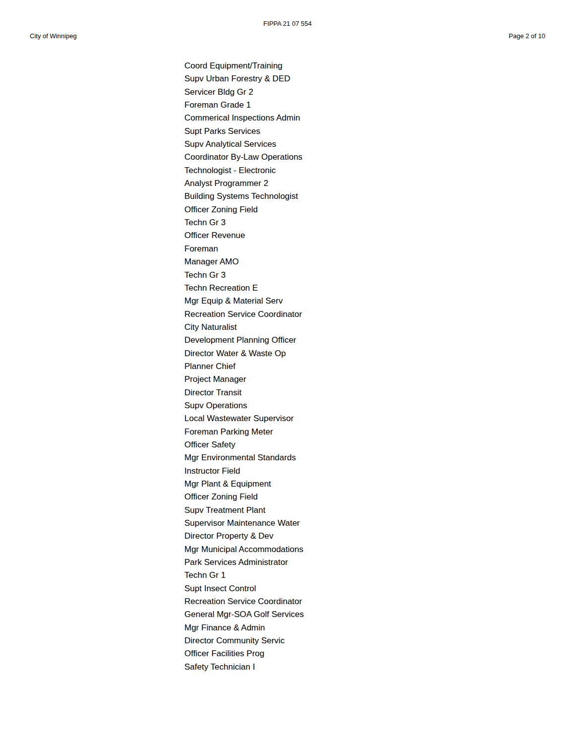FIPPA 21 07 554
City of Winnipeg Page 2 of 10
Coord Equipment/Training
Supv Urban Forestry & DED
Servicer Bldg Gr 2
Foreman Grade 1
Commerical Inspections Admin
Supt Parks Services
Supv Analytical Services
Coordinator By-Law Operations
Technologist - Electronic
Analyst Programmer 2
Building Systems Technologist
Officer Zoning Field
Techn Gr 3
Officer Revenue
Foreman
Manager AMO
Techn Gr 3
Techn Recreation E
Mgr Equip & Material Serv
Recreation Service Coordinator
City Naturalist
Development Planning Officer
Director Water & Waste Op
Planner Chief
Project Manager
Director Transit
Supv Operations
Local Wastewater Supervisor
Foreman Parking Meter
Officer Safety
Mgr Environmental Standards
Instructor Field
Mgr Plant & Equipment
Officer Zoning Field
Supv Treatment Plant
Supervisor Maintenance Water
Director Property & Dev
Mgr Municipal Accommodations
Park Services Administrator
Techn Gr 1
Supt Insect Control
Recreation Service Coordinator
General Mgr-SOA Golf Services
Mgr Finance & Admin
Director Community Servic
Officer Facilities Prog
Safety Technician I